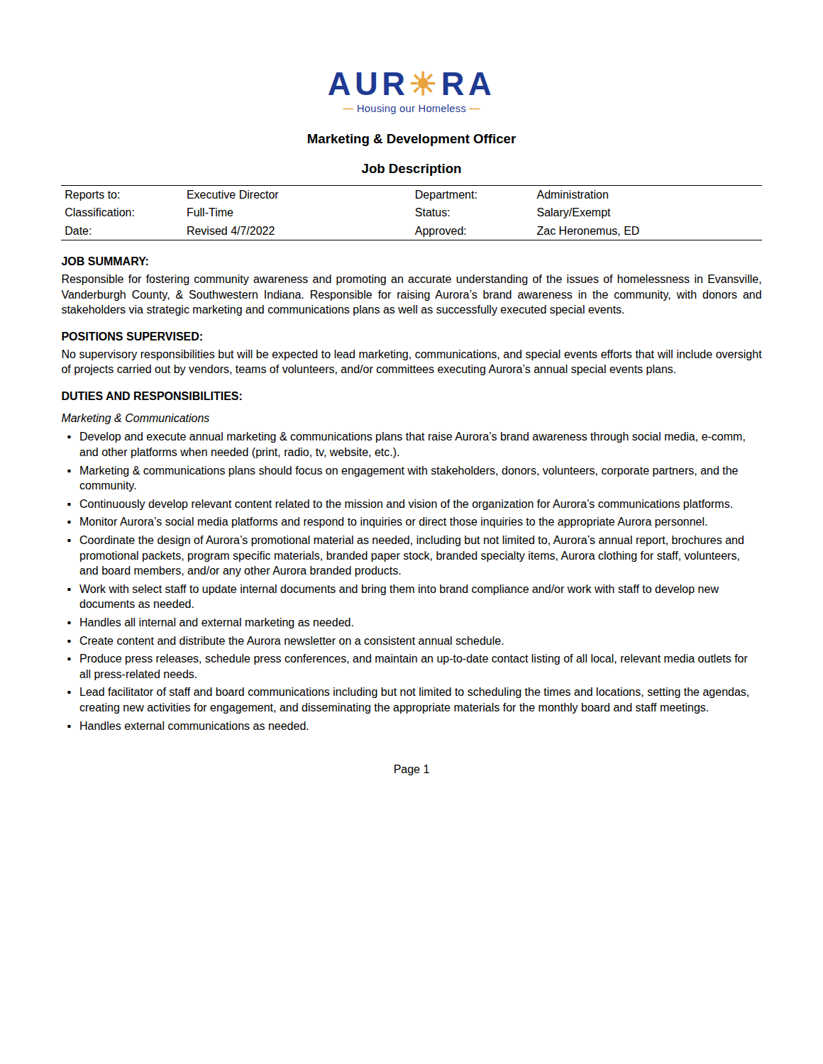AUR☀RA
— Housing our Homeless —
Marketing & Development Officer
Job Description
| Reports to: | Executive Director | Department: | Administration |
| Classification: | Full-Time | Status: | Salary/Exempt |
| Date: | Revised 4/7/2022 | Approved: | Zac Heronemus, ED |
Job Summary:
Responsible for fostering community awareness and promoting an accurate understanding of the issues of homelessness in Evansville, Vanderburgh County, & Southwestern Indiana. Responsible for raising Aurora’s brand awareness in the community, with donors and stakeholders via strategic marketing and communications plans as well as successfully executed special events.
Positions Supervised:
No supervisory responsibilities but will be expected to lead marketing, communications, and special events efforts that will include oversight of projects carried out by vendors, teams of volunteers, and/or committees executing Aurora’s annual special events plans.
Duties and Responsibilities:
Marketing & Communications
Develop and execute annual marketing & communications plans that raise Aurora’s brand awareness through social media, e-comm, and other platforms when needed (print, radio, tv, website, etc.).
Marketing & communications plans should focus on engagement with stakeholders, donors, volunteers, corporate partners, and the community.
Continuously develop relevant content related to the mission and vision of the organization for Aurora’s communications platforms.
Monitor Aurora’s social media platforms and respond to inquiries or direct those inquiries to the appropriate Aurora personnel.
Coordinate the design of Aurora’s promotional material as needed, including but not limited to, Aurora’s annual report, brochures and promotional packets, program specific materials, branded paper stock, branded specialty items, Aurora clothing for staff, volunteers, and board members, and/or any other Aurora branded products.
Work with select staff to update internal documents and bring them into brand compliance and/or work with staff to develop new documents as needed.
Handles all internal and external marketing as needed.
Create content and distribute the Aurora newsletter on a consistent annual schedule.
Produce press releases, schedule press conferences, and maintain an up-to-date contact listing of all local, relevant media outlets for all press-related needs.
Lead facilitator of staff and board communications including but not limited to scheduling the times and locations, setting the agendas, creating new activities for engagement, and disseminating the appropriate materials for the monthly board and staff meetings.
Handles external communications as needed.
Page 1